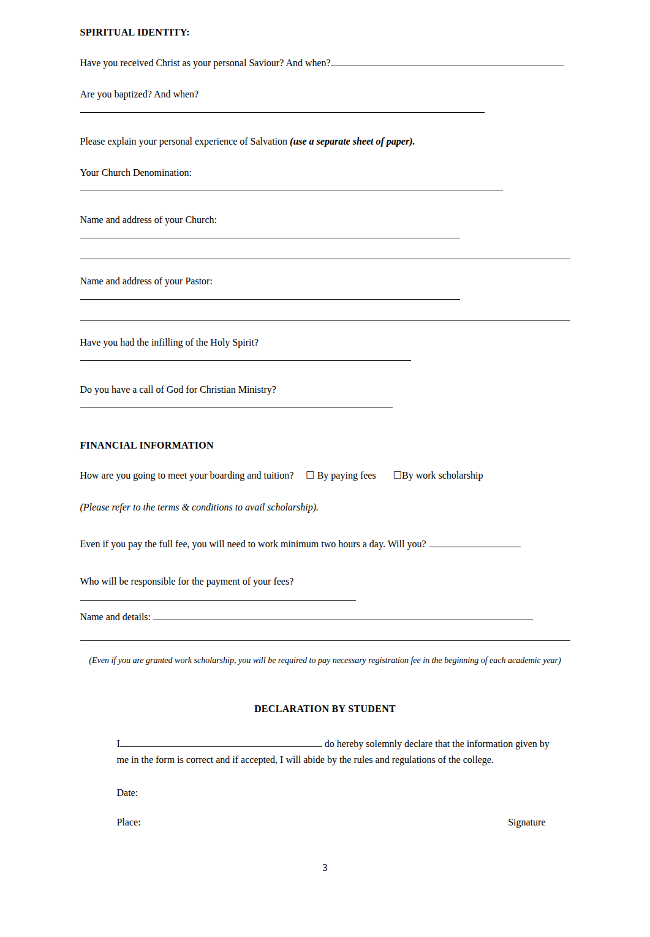SPIRITUAL IDENTITY:
Have you received Christ as your personal Saviour? And when?
Are you baptized? And when?
Please explain your personal experience of Salvation (use a separate sheet of paper).
Your Church Denomination:
Name and address of your Church:
Name and address of your Pastor:
Have you had the infilling of the Holy Spirit?
Do you have a call of God for Christian Ministry?
FINANCIAL INFORMATION
How are you going to meet your boarding and tuition? ☐ By paying fees ☐By work scholarship
(Please refer to the terms & conditions to avail scholarship).
Even if you pay the full fee, you will need to work minimum two hours a day. Will you?
Who will be responsible for the payment of your fees?
Name and details:
(Even if you are granted work scholarship, you will be required to pay necessary registration fee in the beginning of each academic year)
DECLARATION BY STUDENT
I do hereby solemnly declare that the information given by me in the form is correct and if accepted, I will abide by the rules and regulations of the college.
Date:
Place: Signature
3